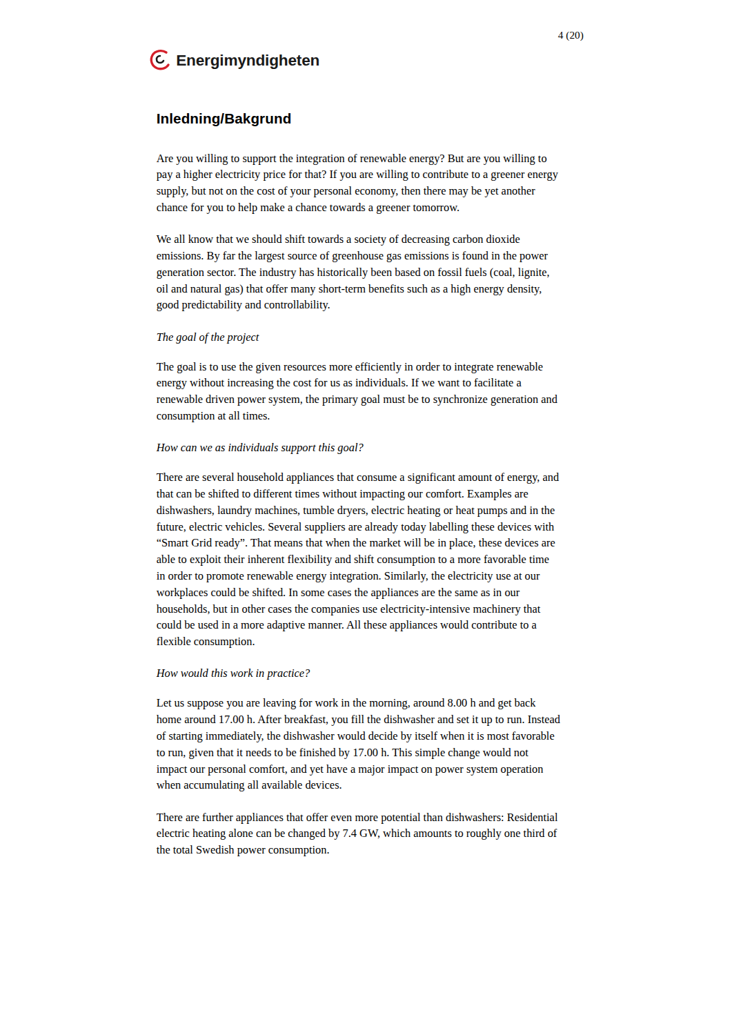4 (20)
Energimyndigheten
Inledning/Bakgrund
Are you willing to support the integration of renewable energy? But are you willing to pay a higher electricity price for that? If you are willing to contribute to a greener energy supply, but not on the cost of your personal economy, then there may be yet another chance for you to help make a chance towards a greener tomorrow.
We all know that we should shift towards a society of decreasing carbon dioxide emissions. By far the largest source of greenhouse gas emissions is found in the power generation sector. The industry has historically been based on fossil fuels (coal, lignite, oil and natural gas) that offer many short-term benefits such as a high energy density, good predictability and controllability.
The goal of the project
The goal is to use the given resources more efficiently in order to integrate renewable energy without increasing the cost for us as individuals. If we want to facilitate a renewable driven power system, the primary goal must be to synchronize generation and consumption at all times.
How can we as individuals support this goal?
There are several household appliances that consume a significant amount of energy, and that can be shifted to different times without impacting our comfort. Examples are dishwashers, laundry machines, tumble dryers, electric heating or heat pumps and in the future, electric vehicles. Several suppliers are already today labelling these devices with “Smart Grid ready”. That means that when the market will be in place, these devices are able to exploit their inherent flexibility and shift consumption to a more favorable time in order to promote renewable energy integration. Similarly, the electricity use at our workplaces could be shifted. In some cases the appliances are the same as in our households, but in other cases the companies use electricity-intensive machinery that could be used in a more adaptive manner. All these appliances would contribute to a flexible consumption.
How would this work in practice?
Let us suppose you are leaving for work in the morning, around 8.00 h and get back home around 17.00 h. After breakfast, you fill the dishwasher and set it up to run. Instead of starting immediately, the dishwasher would decide by itself when it is most favorable to run, given that it needs to be finished by 17.00 h. This simple change would not impact our personal comfort, and yet have a major impact on power system operation when accumulating all available devices.
There are further appliances that offer even more potential than dishwashers: Residential electric heating alone can be changed by 7.4 GW, which amounts to roughly one third of the total Swedish power consumption.